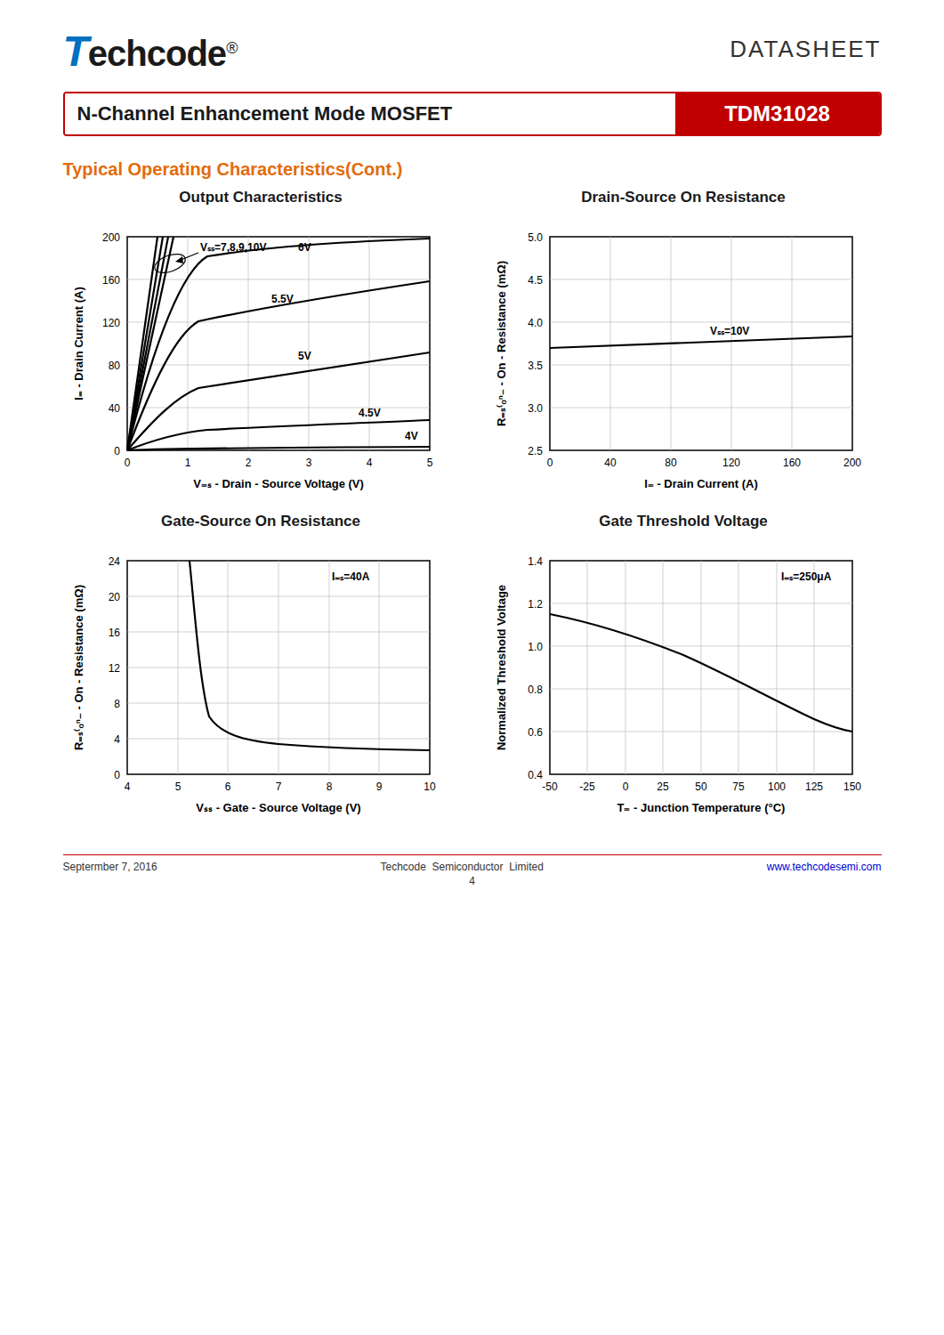DATASHEET
Techcode®
N-Channel Enhancement Mode MOSFET
TDM31028
Typical Operating Characteristics(Cont.)
Output Characteristics
0 40 80 120 160 200 0 1 2 3 4 5 I₌ - Drain Current (A) V₌ₛ - Drain - Source Voltage (V) Vₛₛ=7,8,9,10V 6V 5.5V 5V 4.5V 4V
Drain-Source On Resistance
2.5 3.0 3.5 4.0 4.5 5.0 0 40 80 120 160 200 R₌ₛ⁽ₒⁿ₋ - On - Resistance (mΩ) I₌ - Drain Current (A) Vₛₛ=10V
Gate-Source On Resistance
0 4 8 12 16 20 24 4 5 6 7 8 9 10 R₌ₛ⁽ₒⁿ₋ - On - Resistance (mΩ) Vₛₛ - Gate - Source Voltage (V) I₌ₛ=40A
Gate Threshold Voltage
0.4 0.6 0.8 1.0 1.2 1.4 -50 -25 0 25 50 75 100 125 150 Normalized Threshold Voltage T₌ - Junction Temperature (°C) I₌ₛ=250μA
Septermber 7, 2016
Techcode Semiconductor Limited
www.techcodesemi.com
4